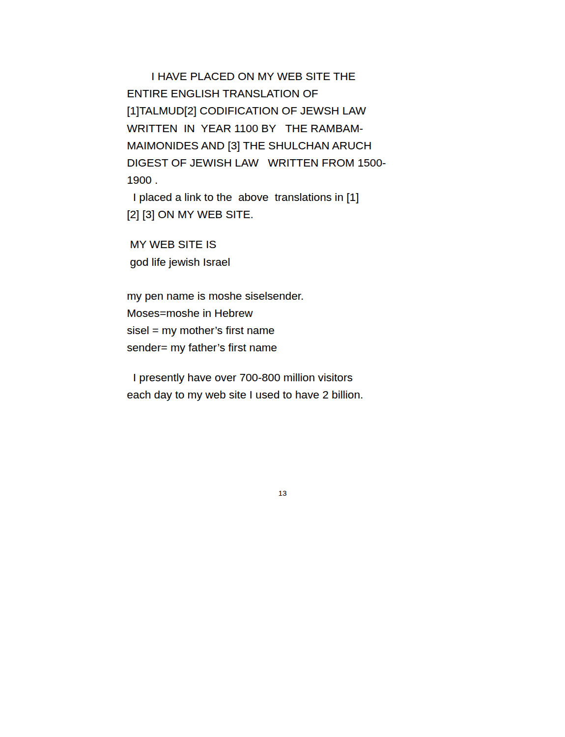I HAVE PLACED ON MY WEB SITE THE
ENTIRE ENGLISH TRANSLATION OF
[1]TALMUD[2] CODIFICATION OF JEWSH LAW
WRITTEN IN YEAR 1100 BY THE RAMBAM-
MAIMONIDES AND [3] THE SHULCHAN ARUCH
DIGEST OF JEWISH LAW WRITTEN FROM 1500-
1900 .
I placed a link to the above translations in [1]
[2] [3] ON MY WEB SITE.
MY WEB SITE IS
god life jewish Israel
my pen name is moshe siselsender.
Moses=moshe in Hebrew
sisel = my mother’s first name
sender= my father’s first name
I presently have over 700-800 million visitors
each day to my web site I used to have 2 billion.
13